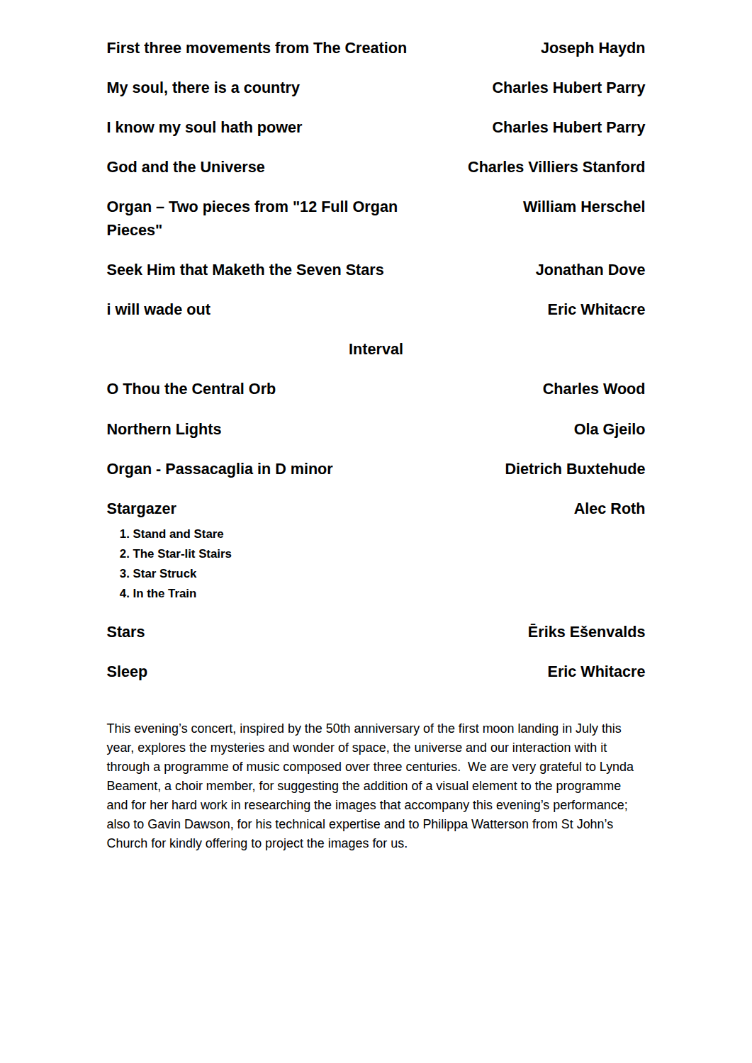| First three movements from The Creation | Joseph Haydn |
| My soul, there is a country | Charles Hubert Parry |
| I know my soul hath power | Charles Hubert Parry |
| God and the Universe | Charles Villiers Stanford |
| Organ – Two pieces from "12 Full Organ Pieces" | William Herschel |
| Seek Him that Maketh the Seven Stars | Jonathan Dove |
| i will wade out | Eric Whitacre |
| Interval |
| O Thou the Central Orb | Charles Wood |
| Northern Lights | Ola Gjeilo |
| Organ - Passacaglia in D minor | Dietrich Buxtehude |
| Stargazer Stand and Stare The Star-lit Stairs Star Struck In the Train | Alec Roth |
| Stars | Ēriks Ešenvalds |
| Sleep | Eric Whitacre |
This evening’s concert, inspired by the 50th anniversary of the first moon landing in July this year, explores the mysteries and wonder of space, the universe and our interaction with it through a programme of music composed over three centuries. We are very grateful to Lynda Beament, a choir member, for suggesting the addition of a visual element to the programme and for her hard work in researching the images that accompany this evening’s performance; also to Gavin Dawson, for his technical expertise and to Philippa Watterson from St John’s Church for kindly offering to project the images for us.